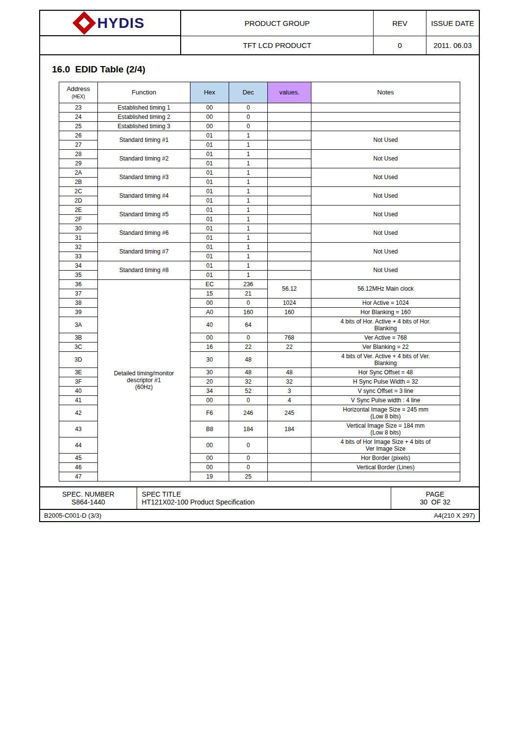HYDIS
PRODUCT GROUP
REV
ISSUE DATE
TFT LCD PRODUCT
0
2011. 06.03
16.0 EDID Table (2/4)
| Address (HEX) | Function | Hex | Dec | values. | Notes |
| --- | --- | --- | --- | --- | --- |
| 23 | Established timing 1 | 00 | 0 | | |
| 24 | Established timing 2 | 00 | 0 | | |
| 25 | Established timing 3 | 00 | 0 | | |
| 26 | Standard timing #1 | 01 | 1 | | Not Used |
| 27 | 01 | 1 | |
| 28 | Standard timing #2 | 01 | 1 | | Not Used |
| 29 | 01 | 1 | |
| 2A | Standard timing #3 | 01 | 1 | | Not Used |
| 2B | 01 | 1 | |
| 2C | Standard timing #4 | 01 | 1 | | Not Used |
| 2D | 01 | 1 | |
| 2E | Standard timing #5 | 01 | 1 | | Not Used |
| 2F | 01 | 1 | |
| 30 | Standard timing #6 | 01 | 1 | | Not Used |
| 31 | 01 | 1 | |
| 32 | Standard timing #7 | 01 | 1 | | Not Used |
| 33 | 01 | 1 | |
| 34 | Standard timing #8 | 01 | 1 | | Not Used |
| 35 | 01 | 1 | |
| 36 | Detailed timing/monitor descriptor #1 (60Hz) | EC | 236 | 56.12 | 56.12MHz Main clock |
| 37 | 15 | 21 |
| 38 | 00 | 0 | 1024 | Hor Active = 1024 |
| 39 | A0 | 160 | 160 | Hor Blanking = 160 |
| 3A | 40 | 64 | | 4 bits of Hor. Active + 4 bits of Hor. Blanking |
| 3B | 00 | 0 | 768 | Ver Active = 768 |
| 3C | 16 | 22 | 22 | Ver Blanking = 22 |
| 3D | 30 | 48 | | 4 bits of Ver. Active + 4 bits of Ver. Blanking |
| 3E | 30 | 48 | 48 | Hor Sync Offset = 48 |
| 3F | 20 | 32 | 32 | H Sync Pulse Width = 32 |
| 40 | 34 | 52 | 3 | V sync Offset = 3 line |
| 41 | 00 | 0 | 4 | V Sync Pulse width : 4 line |
| 42 | F6 | 246 | 245 | Horizontal Image Size = 245 mm (Low 8 bits) |
| 43 | B8 | 184 | 184 | Vertical Image Size = 184 mm (Low 8 bits) |
| 44 | 00 | 0 | | 4 bits of Hor Image Size + 4 bits of Ver Image Size |
| 45 | 00 | 0 | | Hor Border (pixels) |
| 46 | 00 | 0 | | Vertical Border (Lines) |
| 47 | 19 | 25 | | |
SPEC. NUMBER S864-1440
SPEC TITLE HT121X02-100 Product Specification
PAGE 30 OF 32
B2005-C001-D (3/3)
A4(210 X 297)